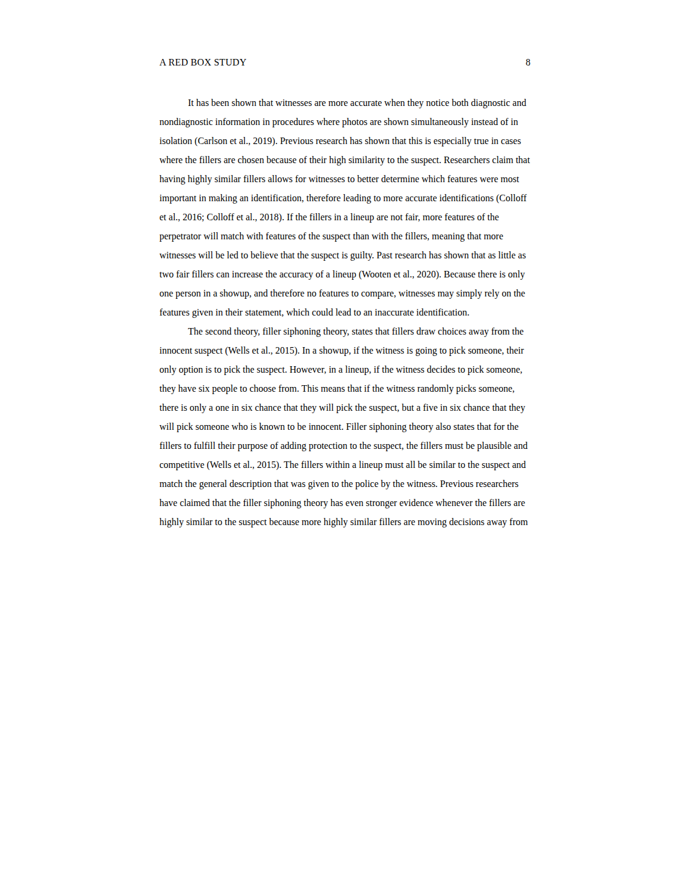A Red Box Study 8
It has been shown that witnesses are more accurate when they notice both diagnostic and nondiagnostic information in procedures where photos are shown simultaneously instead of in isolation (Carlson et al., 2019). Previous research has shown that this is especially true in cases where the fillers are chosen because of their high similarity to the suspect. Researchers claim that having highly similar fillers allows for witnesses to better determine which features were most important in making an identification, therefore leading to more accurate identifications (Colloff et al., 2016; Colloff et al., 2018). If the fillers in a lineup are not fair, more features of the perpetrator will match with features of the suspect than with the fillers, meaning that more witnesses will be led to believe that the suspect is guilty. Past research has shown that as little as two fair fillers can increase the accuracy of a lineup (Wooten et al., 2020). Because there is only one person in a showup, and therefore no features to compare, witnesses may simply rely on the features given in their statement, which could lead to an inaccurate identification.
The second theory, filler siphoning theory, states that fillers draw choices away from the innocent suspect (Wells et al., 2015). In a showup, if the witness is going to pick someone, their only option is to pick the suspect. However, in a lineup, if the witness decides to pick someone, they have six people to choose from. This means that if the witness randomly picks someone, there is only a one in six chance that they will pick the suspect, but a five in six chance that they will pick someone who is known to be innocent. Filler siphoning theory also states that for the fillers to fulfill their purpose of adding protection to the suspect, the fillers must be plausible and competitive (Wells et al., 2015). The fillers within a lineup must all be similar to the suspect and match the general description that was given to the police by the witness. Previous researchers have claimed that the filler siphoning theory has even stronger evidence whenever the fillers are highly similar to the suspect because more highly similar fillers are moving decisions away from